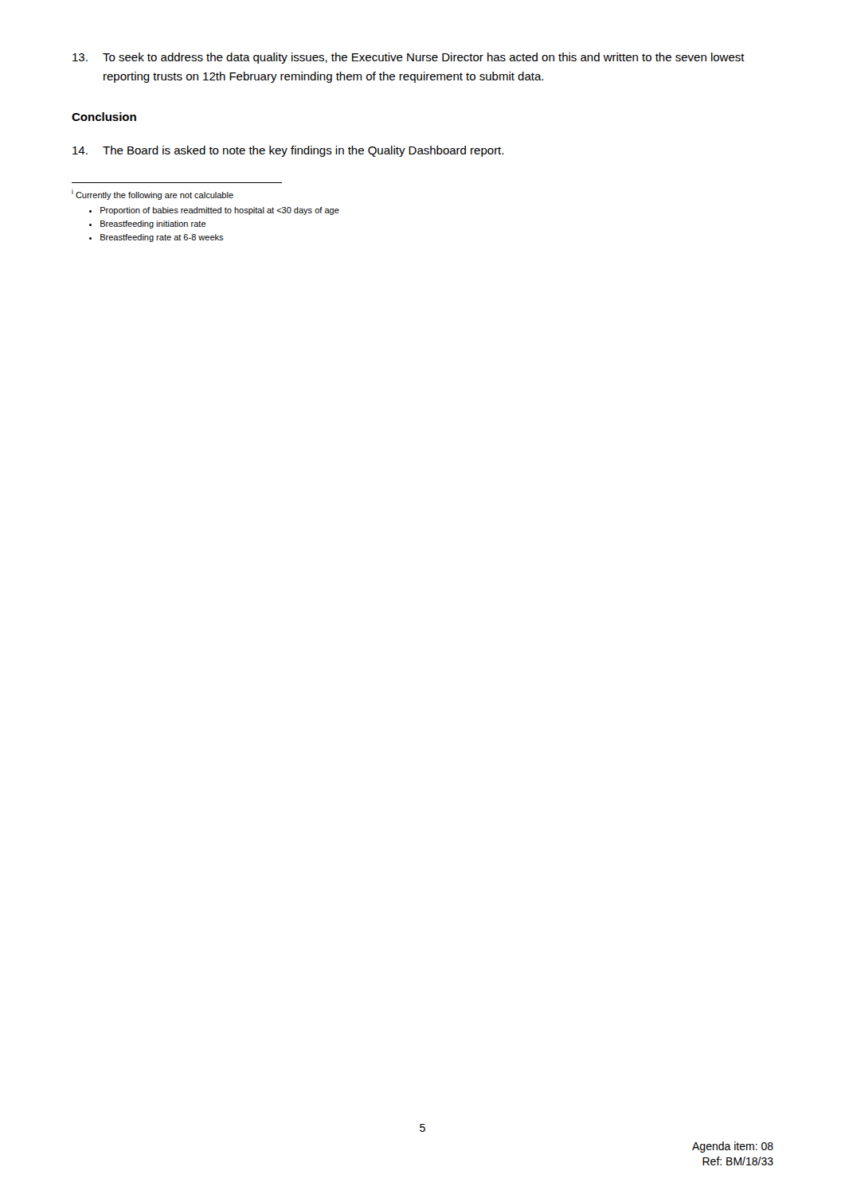To seek to address the data quality issues, the Executive Nurse Director has acted on this and written to the seven lowest reporting trusts on 12th February reminding them of the requirement to submit data.
Conclusion
The Board is asked to note the key findings in the Quality Dashboard report.
i Currently the following are not calculable
Proportion of babies readmitted to hospital at <30 days of age
Breastfeeding initiation rate
Breastfeeding rate at 6-8 weeks
5
Agenda item: 08
Ref: BM/18/33